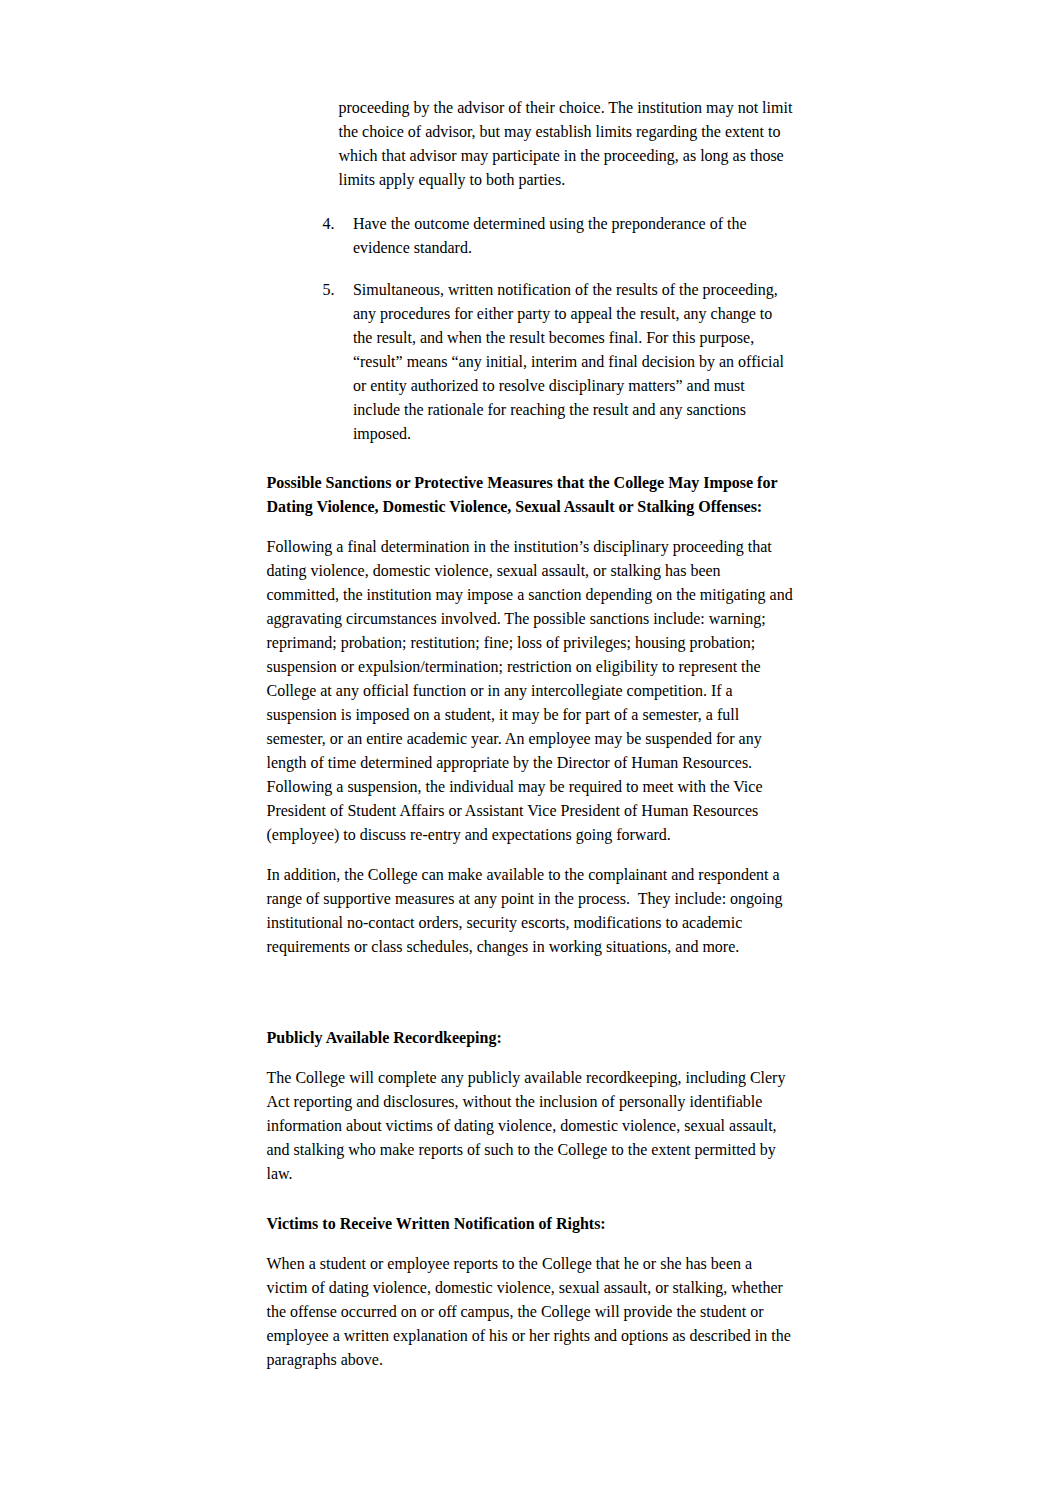proceeding by the advisor of their choice. The institution may not limit the choice of advisor, but may establish limits regarding the extent to which that advisor may participate in the proceeding, as long as those limits apply equally to both parties.
Have the outcome determined using the preponderance of the evidence standard.
Simultaneous, written notification of the results of the proceeding, any procedures for either party to appeal the result, any change to the result, and when the result becomes final. For this purpose, “result” means “any initial, interim and final decision by an official or entity authorized to resolve disciplinary matters” and must include the rationale for reaching the result and any sanctions imposed.
Possible Sanctions or Protective Measures that the College May Impose for Dating Violence, Domestic Violence, Sexual Assault or Stalking Offenses:
Following a final determination in the institution’s disciplinary proceeding that dating violence, domestic violence, sexual assault, or stalking has been committed, the institution may impose a sanction depending on the mitigating and aggravating circumstances involved. The possible sanctions include: warning; reprimand; probation; restitution; fine; loss of privileges; housing probation; suspension or expulsion/termination; restriction on eligibility to represent the College at any official function or in any intercollegiate competition. If a suspension is imposed on a student, it may be for part of a semester, a full semester, or an entire academic year. An employee may be suspended for any length of time determined appropriate by the Director of Human Resources. Following a suspension, the individual may be required to meet with the Vice President of Student Affairs or Assistant Vice President of Human Resources (employee) to discuss re-entry and expectations going forward.
In addition, the College can make available to the complainant and respondent a range of supportive measures at any point in the process. They include: ongoing institutional no-contact orders, security escorts, modifications to academic requirements or class schedules, changes in working situations, and more.
Publicly Available Recordkeeping:
The College will complete any publicly available recordkeeping, including Clery Act reporting and disclosures, without the inclusion of personally identifiable information about victims of dating violence, domestic violence, sexual assault, and stalking who make reports of such to the College to the extent permitted by law.
Victims to Receive Written Notification of Rights:
When a student or employee reports to the College that he or she has been a victim of dating violence, domestic violence, sexual assault, or stalking, whether the offense occurred on or off campus, the College will provide the student or employee a written explanation of his or her rights and options as described in the paragraphs above.